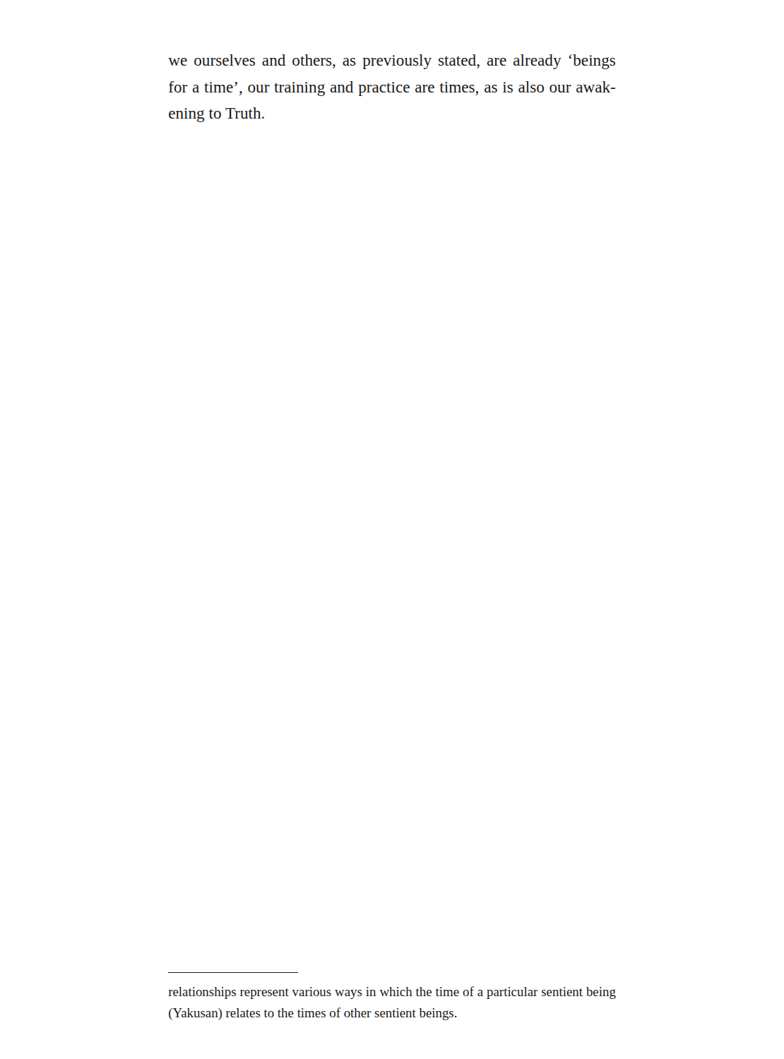we ourselves and others, as previously stated, are already ‘beings for a time’, our training and practice are times, as is also our awakening to Truth.
relationships represent various ways in which the time of a particular sentient being (Yakusan) relates to the times of other sentient beings.